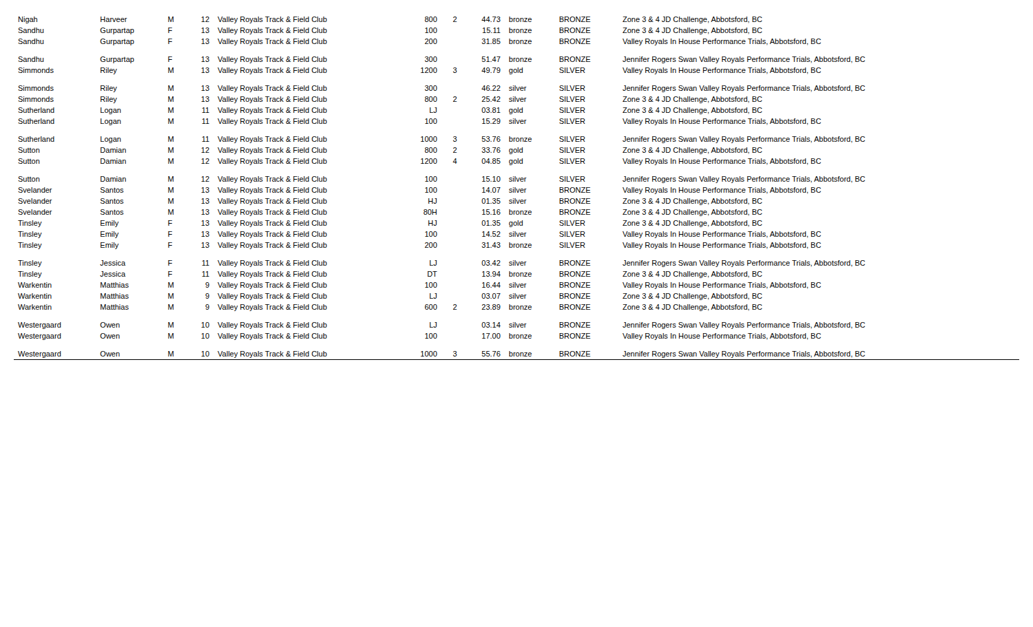| Nigah | Harveer | M | 12 | Valley Royals Track & Field Club | 800 | 2 | 44.73 | bronze | BRONZE | Zone 3 & 4 JD Challenge, Abbotsford, BC |
| Sandhu | Gurpartap | F | 13 | Valley Royals Track & Field Club | 100 | | 15.11 | bronze | BRONZE | Zone 3 & 4 JD Challenge, Abbotsford, BC |
| Sandhu | Gurpartap | F | 13 | Valley Royals Track & Field Club | 200 | | 31.85 | bronze | BRONZE | Valley Royals In House Performance Trials, Abbotsford, BC |
| Sandhu | Gurpartap | F | 13 | Valley Royals Track & Field Club | 300 | | 51.47 | bronze | BRONZE | Jennifer Rogers Swan Valley Royals Performance Trials, Abbotsford, BC |
| Simmonds | Riley | M | 13 | Valley Royals Track & Field Club | 1200 | 3 | 49.79 | gold | SILVER | Valley Royals In House Performance Trials, Abbotsford, BC |
| Simmonds | Riley | M | 13 | Valley Royals Track & Field Club | 300 | | 46.22 | silver | SILVER | Jennifer Rogers Swan Valley Royals Performance Trials, Abbotsford, BC |
| Simmonds | Riley | M | 13 | Valley Royals Track & Field Club | 800 | 2 | 25.42 | silver | SILVER | Zone 3 & 4 JD Challenge, Abbotsford, BC |
| Sutherland | Logan | M | 11 | Valley Royals Track & Field Club | LJ | | 03.81 | gold | SILVER | Zone 3 & 4 JD Challenge, Abbotsford, BC |
| Sutherland | Logan | M | 11 | Valley Royals Track & Field Club | 100 | | 15.29 | silver | SILVER | Valley Royals In House Performance Trials, Abbotsford, BC |
| Sutherland | Logan | M | 11 | Valley Royals Track & Field Club | 1000 | 3 | 53.76 | bronze | SILVER | Jennifer Rogers Swan Valley Royals Performance Trials, Abbotsford, BC |
| Sutton | Damian | M | 12 | Valley Royals Track & Field Club | 800 | 2 | 33.76 | gold | SILVER | Zone 3 & 4 JD Challenge, Abbotsford, BC |
| Sutton | Damian | M | 12 | Valley Royals Track & Field Club | 1200 | 4 | 04.85 | gold | SILVER | Valley Royals In House Performance Trials, Abbotsford, BC |
| Sutton | Damian | M | 12 | Valley Royals Track & Field Club | 100 | | 15.10 | silver | SILVER | Jennifer Rogers Swan Valley Royals Performance Trials, Abbotsford, BC |
| Svelander | Santos | M | 13 | Valley Royals Track & Field Club | 100 | | 14.07 | silver | BRONZE | Valley Royals In House Performance Trials, Abbotsford, BC |
| Svelander | Santos | M | 13 | Valley Royals Track & Field Club | HJ | | 01.35 | silver | BRONZE | Zone 3 & 4 JD Challenge, Abbotsford, BC |
| Svelander | Santos | M | 13 | Valley Royals Track & Field Club | 80H | | 15.16 | bronze | BRONZE | Zone 3 & 4 JD Challenge, Abbotsford, BC |
| Tinsley | Emily | F | 13 | Valley Royals Track & Field Club | HJ | | 01.35 | gold | SILVER | Zone 3 & 4 JD Challenge, Abbotsford, BC |
| Tinsley | Emily | F | 13 | Valley Royals Track & Field Club | 100 | | 14.52 | silver | SILVER | Valley Royals In House Performance Trials, Abbotsford, BC |
| Tinsley | Emily | F | 13 | Valley Royals Track & Field Club | 200 | | 31.43 | bronze | SILVER | Valley Royals In House Performance Trials, Abbotsford, BC |
| Tinsley | Jessica | F | 11 | Valley Royals Track & Field Club | LJ | | 03.42 | silver | BRONZE | Jennifer Rogers Swan Valley Royals Performance Trials, Abbotsford, BC |
| Tinsley | Jessica | F | 11 | Valley Royals Track & Field Club | DT | | 13.94 | bronze | BRONZE | Zone 3 & 4 JD Challenge, Abbotsford, BC |
| Warkentin | Matthias | M | 9 | Valley Royals Track & Field Club | 100 | | 16.44 | silver | BRONZE | Valley Royals In House Performance Trials, Abbotsford, BC |
| Warkentin | Matthias | M | 9 | Valley Royals Track & Field Club | LJ | | 03.07 | silver | BRONZE | Zone 3 & 4 JD Challenge, Abbotsford, BC |
| Warkentin | Matthias | M | 9 | Valley Royals Track & Field Club | 600 | 2 | 23.89 | bronze | BRONZE | Zone 3 & 4 JD Challenge, Abbotsford, BC |
| Westergaard | Owen | M | 10 | Valley Royals Track & Field Club | LJ | | 03.14 | silver | BRONZE | Jennifer Rogers Swan Valley Royals Performance Trials, Abbotsford, BC |
| Westergaard | Owen | M | 10 | Valley Royals Track & Field Club | 100 | | 17.00 | bronze | BRONZE | Valley Royals In House Performance Trials, Abbotsford, BC |
| Westergaard | Owen | M | 10 | Valley Royals Track & Field Club | 1000 | 3 | 55.76 | bronze | BRONZE | Jennifer Rogers Swan Valley Royals Performance Trials, Abbotsford, BC |